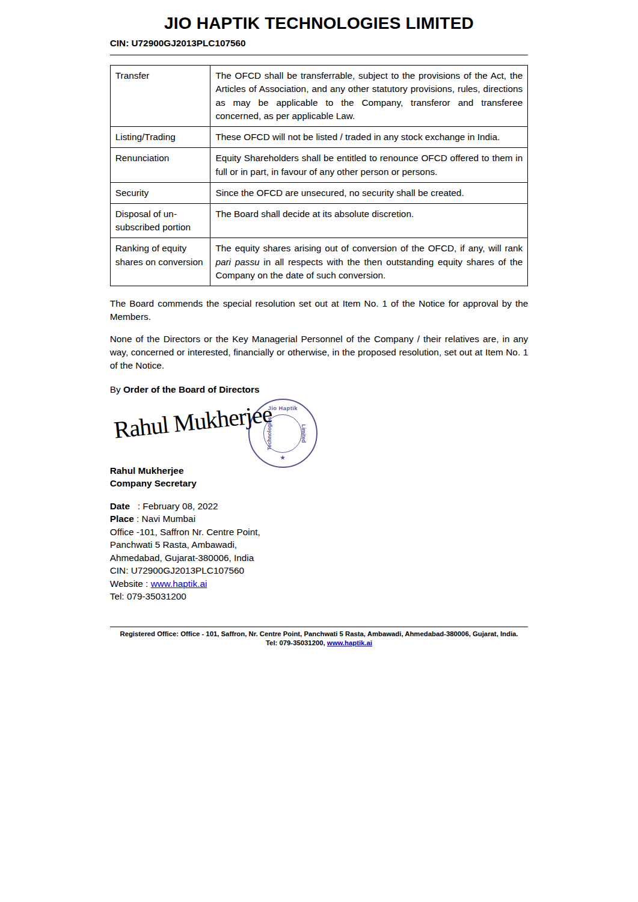JIO HAPTIK TECHNOLOGIES LIMITED
CIN: U72900GJ2013PLC107560
| Transfer | The OFCD shall be transferrable, subject to the provisions of the Act, the Articles of Association, and any other statutory provisions, rules, directions as may be applicable to the Company, transferor and transferee concerned, as per applicable Law. |
| Listing/Trading | These OFCD will not be listed / traded in any stock exchange in India. |
| Renunciation | Equity Shareholders shall be entitled to renounce OFCD offered to them in full or in part, in favour of any other person or persons. |
| Security | Since the OFCD are unsecured, no security shall be created. |
| Disposal of un-subscribed portion | The Board shall decide at its absolute discretion. |
| Ranking of equity shares on conversion | The equity shares arising out of conversion of the OFCD, if any, will rank pari passu in all respects with the then outstanding equity shares of the Company on the date of such conversion. |
The Board commends the special resolution set out at Item No. 1 of the Notice for approval by the Members.
None of the Directors or the Key Managerial Personnel of the Company / their relatives are, in any way, concerned or interested, financially or otherwise, in the proposed resolution, set out at Item No. 1 of the Notice.
By Order of the Board of Directors
Rahul Mukherjee
Jio Haptik
Technologies
Limited
★
Rahul Mukherjee
Company Secretary
Date : February 08, 2022
Place : Navi Mumbai
Office -101, Saffron Nr. Centre Point,
Panchwati 5 Rasta, Ambawadi,
Ahmedabad, Gujarat-380006, India
CIN: U72900GJ2013PLC107560
Website : www.haptik.ai
Tel: 079-35031200
Registered Office: Office - 101, Saffron, Nr. Centre Point, Panchwati 5 Rasta, Ambawadi, Ahmedabad-380006, Gujarat, India.
Tel: 079-35031200, www.haptik.ai